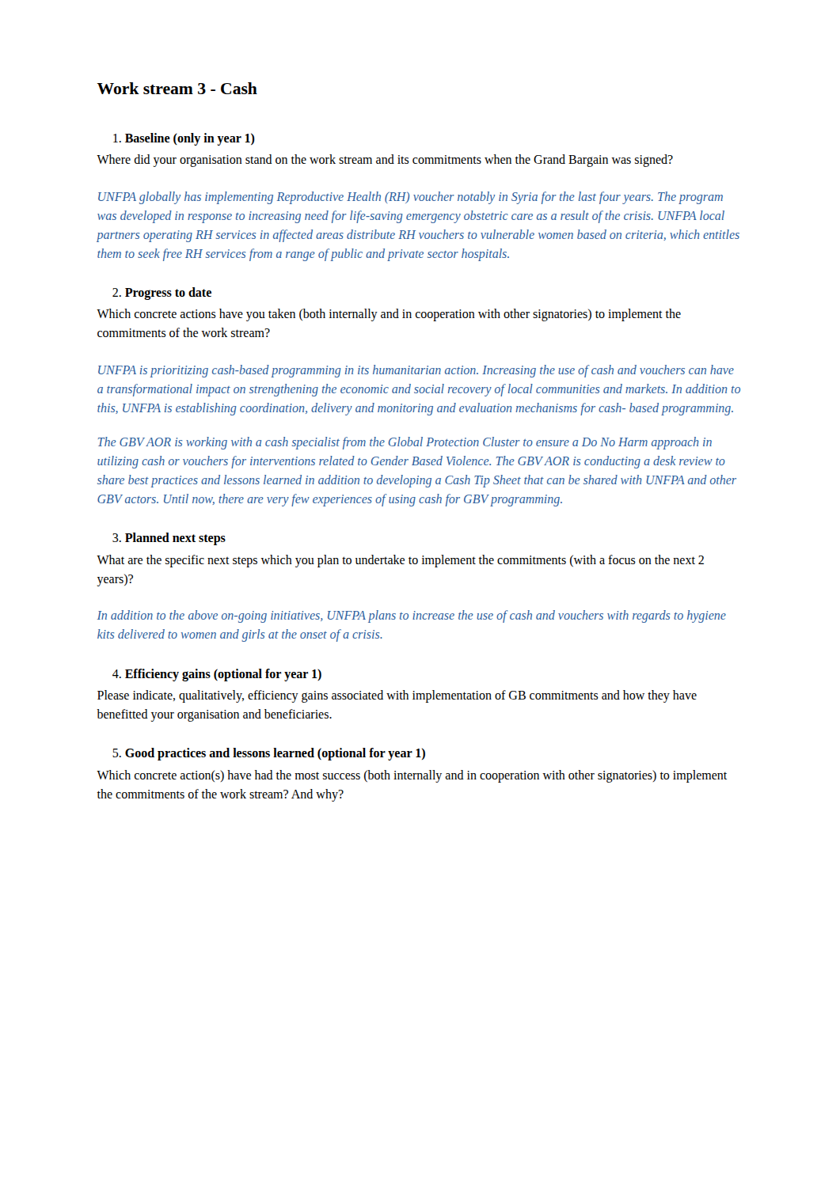Work stream 3 - Cash
Baseline (only in year 1)
Where did your organisation stand on the work stream and its commitments when the Grand Bargain was signed?
UNFPA globally has implementing Reproductive Health (RH) voucher notably in Syria for the last four years. The program was developed in response to increasing need for life-saving emergency obstetric care as a result of the crisis. UNFPA local partners operating RH services in affected areas distribute RH vouchers to vulnerable women based on criteria, which entitles them to seek free RH services from a range of public and private sector hospitals.
Progress to date
Which concrete actions have you taken (both internally and in cooperation with other signatories) to implement the commitments of the work stream?
UNFPA is prioritizing cash-based programming in its humanitarian action. Increasing the use of cash and vouchers can have a transformational impact on strengthening the economic and social recovery of local communities and markets. In addition to this, UNFPA is establishing coordination, delivery and monitoring and evaluation mechanisms for cash- based programming.
The GBV AOR is working with a cash specialist from the Global Protection Cluster to ensure a Do No Harm approach in utilizing cash or vouchers for interventions related to Gender Based Violence. The GBV AOR is conducting a desk review to share best practices and lessons learned in addition to developing a Cash Tip Sheet that can be shared with UNFPA and other GBV actors. Until now, there are very few experiences of using cash for GBV programming.
Planned next steps
What are the specific next steps which you plan to undertake to implement the commitments (with a focus on the next 2 years)?
In addition to the above on-going initiatives, UNFPA plans to increase the use of cash and vouchers with regards to hygiene kits delivered to women and girls at the onset of a crisis.
Efficiency gains (optional for year 1)
Please indicate, qualitatively, efficiency gains associated with implementation of GB commitments and how they have benefitted your organisation and beneficiaries.
Good practices and lessons learned (optional for year 1)
Which concrete action(s) have had the most success (both internally and in cooperation with other signatories) to implement the commitments of the work stream? And why?